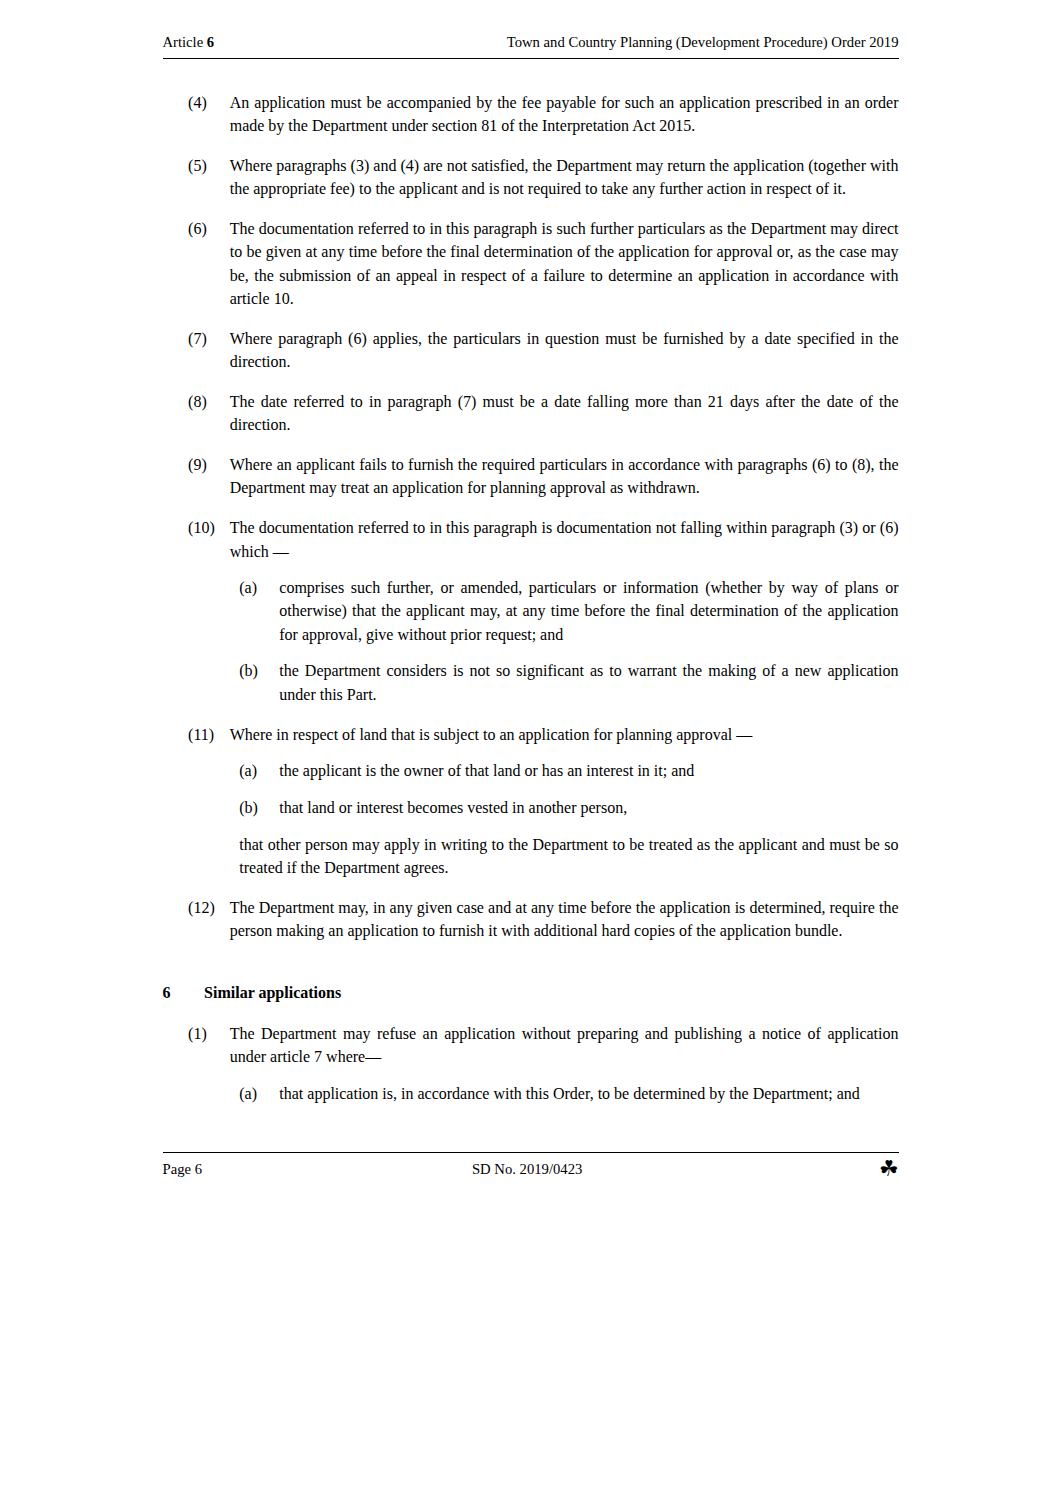Article 6
Town and Country Planning (Development Procedure) Order 2019
(4)
An application must be accompanied by the fee payable for such an application prescribed in an order made by the Department under section 81 of the Interpretation Act 2015.
(5)
Where paragraphs (3) and (4) are not satisfied, the Department may return the application (together with the appropriate fee) to the applicant and is not required to take any further action in respect of it.
(6)
The documentation referred to in this paragraph is such further particulars as the Department may direct to be given at any time before the final determination of the application for approval or, as the case may be, the submission of an appeal in respect of a failure to determine an application in accordance with article 10.
(7)
Where paragraph (6) applies, the particulars in question must be furnished by a date specified in the direction.
(8)
The date referred to in paragraph (7) must be a date falling more than 21 days after the date of the direction.
(9)
Where an applicant fails to furnish the required particulars in accordance with paragraphs (6) to (8), the Department may treat an application for planning approval as withdrawn.
(10)
The documentation referred to in this paragraph is documentation not falling within paragraph (3) or (6) which —
(a)
comprises such further, or amended, particulars or information (whether by way of plans or otherwise) that the applicant may, at any time before the final determination of the application for approval, give without prior request; and
(b)
the Department considers is not so significant as to warrant the making of a new application under this Part.
(11)
Where in respect of land that is subject to an application for planning approval —
(a)
the applicant is the owner of that land or has an interest in it; and
(b)
that land or interest becomes vested in another person,
that other person may apply in writing to the Department to be treated as the applicant and must be so treated if the Department agrees.
(12)
The Department may, in any given case and at any time before the application is determined, require the person making an application to furnish it with additional hard copies of the application bundle.
6 Similar applications
(1)
The Department may refuse an application without preparing and publishing a notice of application under article 7 where—
(a)
that application is, in accordance with this Order, to be determined by the Department; and
Page 6
SD No. 2019/0423
☘